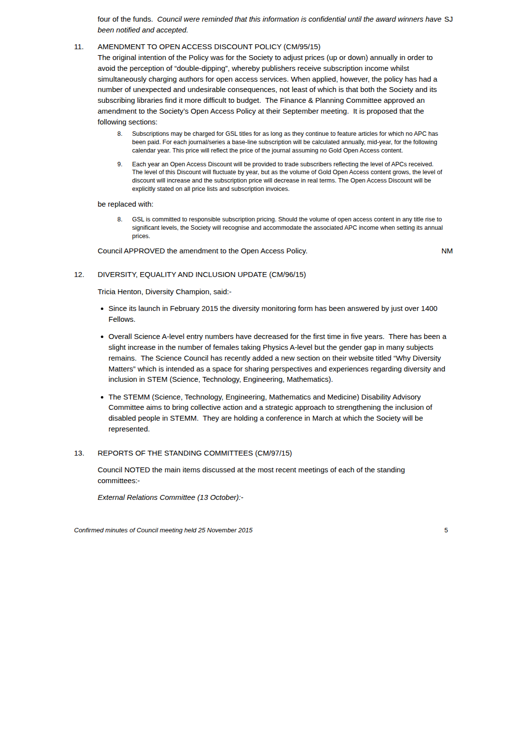SJ
four of the funds. Council were reminded that this information is confidential until the award winners have been notified and accepted.
11.
AMENDMENT TO OPEN ACCESS DISCOUNT POLICY (CM/95/15)
The original intention of the Policy was for the Society to adjust prices (up or down) annually in order to avoid the perception of “double-dipping”, whereby publishers receive subscription income whilst simultaneously charging authors for open access services. When applied, however, the policy has had a number of unexpected and undesirable consequences, not least of which is that both the Society and its subscribing libraries find it more difficult to budget. The Finance & Planning Committee approved an amendment to the Society’s Open Access Policy at their September meeting. It is proposed that the following sections:
8.
Subscriptions may be charged for GSL titles for as long as they continue to feature articles for which no APC has been paid. For each journal/series a base-line subscription will be calculated annually, mid-year, for the following calendar year. This price will reflect the price of the journal assuming no Gold Open Access content.
9.
Each year an Open Access Discount will be provided to trade subscribers reflecting the level of APCs received. The level of this Discount will fluctuate by year, but as the volume of Gold Open Access content grows, the level of discount will increase and the subscription price will decrease in real terms. The Open Access Discount will be explicitly stated on all price lists and subscription invoices.
be replaced with:
8.
GSL is committed to responsible subscription pricing. Should the volume of open access content in any title rise to significant levels, the Society will recognise and accommodate the associated APC income when setting its annual prices.
Council APPROVED the amendment to the Open Access Policy.NM
12.
DIVERSITY, EQUALITY AND INCLUSION UPDATE (CM/96/15)
Tricia Henton, Diversity Champion, said:-
Since its launch in February 2015 the diversity monitoring form has been answered by just over 1400 Fellows.
Overall Science A-level entry numbers have decreased for the first time in five years. There has been a slight increase in the number of females taking Physics A-level but the gender gap in many subjects remains. The Science Council has recently added a new section on their website titled “Why Diversity Matters” which is intended as a space for sharing perspectives and experiences regarding diversity and inclusion in STEM (Science, Technology, Engineering, Mathematics).
The STEMM (Science, Technology, Engineering, Mathematics and Medicine) Disability Advisory Committee aims to bring collective action and a strategic approach to strengthening the inclusion of disabled people in STEMM. They are holding a conference in March at which the Society will be represented.
13.
REPORTS OF THE STANDING COMMITTEES (CM/97/15)
Council NOTED the main items discussed at the most recent meetings of each of the standing committees:-
External Relations Committee (13 October):-
Confirmed minutes of Council meeting held 25 November 2015
5